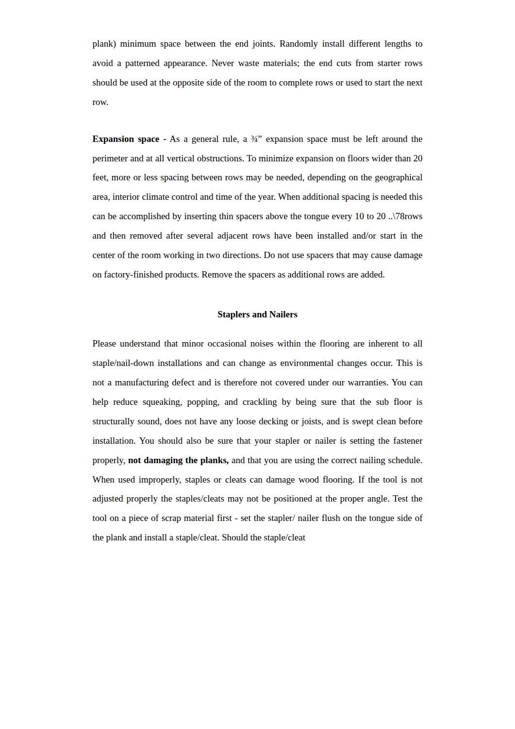plank) minimum space between the end joints. Randomly install different lengths to avoid a patterned appearance. Never waste materials; the end cuts from starter rows should be used at the opposite side of the room to complete rows or used to start the next row.
Expansion space - As a general rule, a ¾” expansion space must be left around the perimeter and at all vertical obstructions. To minimize expansion on floors wider than 20 feet, more or less spacing between rows may be needed, depending on the geographical area, interior climate control and time of the year. When additional spacing is needed this can be accomplished by inserting thin spacers above the tongue every 10 to 20 ..\78rows and then removed after several adjacent rows have been installed and/or start in the center of the room working in two directions. Do not use spacers that may cause damage on factory-finished products. Remove the spacers as additional rows are added.
Staplers and Nailers
Please understand that minor occasional noises within the flooring are inherent to all staple/nail-down installations and can change as environmental changes occur. This is not a manufacturing defect and is therefore not covered under our warranties. You can help reduce squeaking, popping, and crackling by being sure that the sub floor is structurally sound, does not have any loose decking or joists, and is swept clean before installation. You should also be sure that your stapler or nailer is setting the fastener properly, not damaging the planks, and that you are using the correct nailing schedule. When used improperly, staples or cleats can damage wood flooring. If the tool is not adjusted properly the staples/cleats may not be positioned at the proper angle. Test the tool on a piece of scrap material first - set the stapler/ nailer flush on the tongue side of the plank and install a staple/cleat. Should the staple/cleat